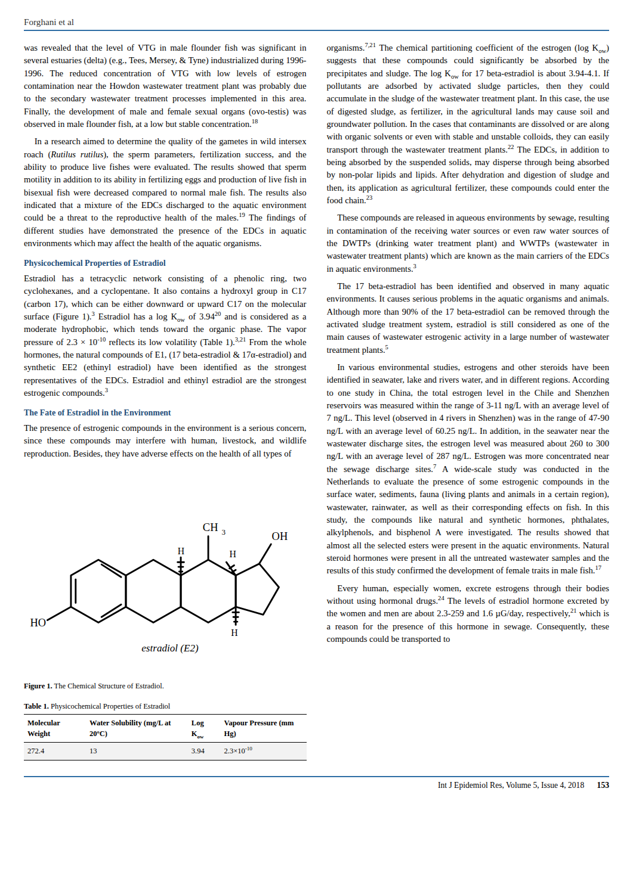Forghani et al
was revealed that the level of VTG in male flounder fish was significant in several estuaries (delta) (e.g., Tees, Mersey, & Tyne) industrialized during 1996-1996. The reduced concentration of VTG with low levels of estrogen contamination near the Howdon wastewater treatment plant was probably due to the secondary wastewater treatment processes implemented in this area. Finally, the development of male and female sexual organs (ovo-testis) was observed in male flounder fish, at a low but stable concentration.18
In a research aimed to determine the quality of the gametes in wild intersex roach (Rutilus rutilus), the sperm parameters, fertilization success, and the ability to produce live fishes were evaluated. The results showed that sperm motility in addition to its ability in fertilizing eggs and production of live fish in bisexual fish were decreased compared to normal male fish. The results also indicated that a mixture of the EDCs discharged to the aquatic environment could be a threat to the reproductive health of the males.19 The findings of different studies have demonstrated the presence of the EDCs in aquatic environments which may affect the health of the aquatic organisms.
Physicochemical Properties of Estradiol
Estradiol has a tetracyclic network consisting of a phenolic ring, two cyclohexanes, and a cyclopentane. It also contains a hydroxyl group in C17 (carbon 17), which can be either downward or upward C17 on the molecular surface (Figure 1).3 Estradiol has a log Kow of 3.9420 and is considered as a moderate hydrophobic, which tends toward the organic phase. The vapor pressure of 2.3 × 10-10 reflects its low volatility (Table 1).3,21 From the whole hormones, the natural compounds of E1, (17 beta-estradiol & 17α-estradiol) and synthetic EE2 (ethinyl estradiol) have been identified as the strongest representatives of the EDCs. Estradiol and ethinyl estradiol are the strongest estrogenic compounds.3
The Fate of Estradiol in the Environment
The presence of estrogenic compounds in the environment is a serious concern, since these compounds may interfere with human, livestock, and wildlife reproduction. Besides, they have adverse effects on the health of all types of
CH 3 OH HO H H H estradiol (E2)
Figure 1. The Chemical Structure of Estradiol.
Table 1. Physicochemical Properties of Estradiol
| Molecular Weight | Water Solubility (mg/L at 20ºC) | Log K ow | Vapour Pressure (mm Hg) |
| --- | --- | --- | --- |
| 272.4 | 13 | 3.94 | 2.3×10 -10 |
organisms.7,21 The chemical partitioning coefficient of the estrogen (log Kow) suggests that these compounds could significantly be absorbed by the precipitates and sludge. The log Kow for 17 beta-estradiol is about 3.94-4.1. If pollutants are adsorbed by activated sludge particles, then they could accumulate in the sludge of the wastewater treatment plant. In this case, the use of digested sludge, as fertilizer, in the agricultural lands may cause soil and groundwater pollution. In the cases that contaminants are dissolved or are along with organic solvents or even with stable and unstable colloids, they can easily transport through the wastewater treatment plants.22 The EDCs, in addition to being absorbed by the suspended solids, may disperse through being absorbed by non-polar lipids and lipids. After dehydration and digestion of sludge and then, its application as agricultural fertilizer, these compounds could enter the food chain.23
These compounds are released in aqueous environments by sewage, resulting in contamination of the receiving water sources or even raw water sources of the DWTPs (drinking water treatment plant) and WWTPs (wastewater in wastewater treatment plants) which are known as the main carriers of the EDCs in aquatic environments.3
The 17 beta-estradiol has been identified and observed in many aquatic environments. It causes serious problems in the aquatic organisms and animals. Although more than 90% of the 17 beta-estradiol can be removed through the activated sludge treatment system, estradiol is still considered as one of the main causes of wastewater estrogenic activity in a large number of wastewater treatment plants.5
In various environmental studies, estrogens and other steroids have been identified in seawater, lake and rivers water, and in different regions. According to one study in China, the total estrogen level in the Chile and Shenzhen reservoirs was measured within the range of 3-11 ng/L with an average level of 7 ng/L. This level (observed in 4 rivers in Shenzhen) was in the range of 47-90 ng/L with an average level of 60.25 ng/L. In addition, in the seawater near the wastewater discharge sites, the estrogen level was measured about 260 to 300 ng/L with an average level of 287 ng/L. Estrogen was more concentrated near the sewage discharge sites.7 A wide-scale study was conducted in the Netherlands to evaluate the presence of some estrogenic compounds in the surface water, sediments, fauna (living plants and animals in a certain region), wastewater, rainwater, as well as their corresponding effects on fish. In this study, the compounds like natural and synthetic hormones, phthalates, alkylphenols, and bisphenol A were investigated. The results showed that almost all the selected esters were present in the aquatic environments. Natural steroid hormones were present in all the untreated wastewater samples and the results of this study confirmed the development of female traits in male fish.17
Every human, especially women, excrete estrogens through their bodies without using hormonal drugs.24 The levels of estradiol hormone excreted by the women and men are about 2.3-259 and 1.6 µG/day, respectively,21 which is a reason for the presence of this hormone in sewage. Consequently, these compounds could be transported to
Int J Epidemiol Res, Volume 5, Issue 4, 2018 153